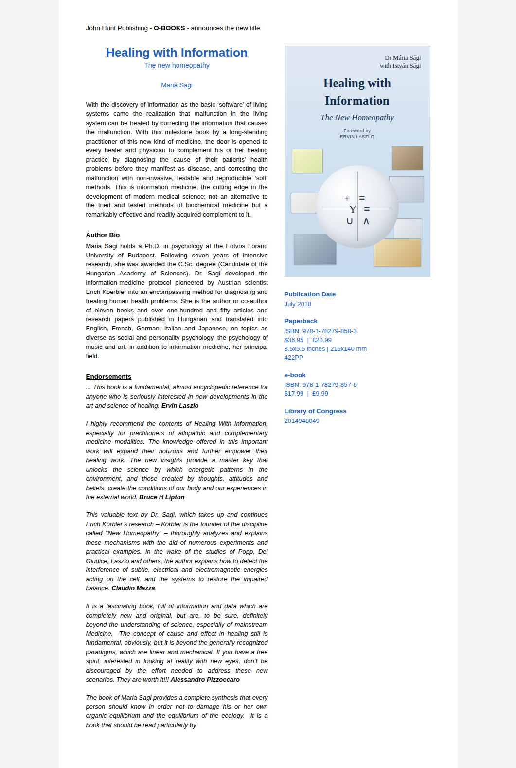John Hunt Publishing - O-BOOKS - announces the new title
Healing with Information
The new homeopathy
Maria Sagi
With the discovery of information as the basic ‘software’ of living systems came the realization that malfunction in the living system can be treated by correcting the information that causes the malfunction. With this milestone book by a long-standing practitioner of this new kind of medicine, the door is opened to every healer and physician to complement his or her healing practice by diagnosing the cause of their patients’ health problems before they manifest as disease, and correcting the malfunction with non-invasive, testable and reproducible ‘soft’ methods. This is information medicine, the cutting edge in the development of modern medical science; not an alternative to the tried and tested methods of biochemical medicine but a remarkably effective and readily acquired complement to it.
Author Bio
Maria Sagi holds a Ph.D. in psychology at the Eotvos Lorand University of Budapest. Following seven years of intensive research, she was awarded the C.Sc. degree (Candidate of the Hungarian Academy of Sciences). Dr. Sagi developed the information-medicine protocol pioneered by Austrian scientist Erich Koerbler into an encompassing method for diagnosing and treating human health problems. She is the author or co-author of eleven books and over one-hundred and fifty articles and research papers published in Hungarian and translated into English, French, German, Italian and Japanese, on topics as diverse as social and personality psychology, the psychology of music and art, in addition to information medicine, her principal field.
Endorsements
... This book is a fundamental, almost encyclopedic reference for anyone who is seriously interested in new developments in the art and science of healing. Ervin Laszlo
I highly recommend the contents of Healing With Information, especially for practitioners of allopathic and complementary medicine modalities. The knowledge offered in this important work will expand their horizons and further empower their healing work. The new insights provide a master key that unlocks the science by which energetic patterns in the environment, and those created by thoughts, attitudes and beliefs, create the conditions of our body and our experiences in the external world. Bruce H Lipton
This valuable text by Dr. Sagi, which takes up and continues Erich Körbler’s research – Körbler is the founder of the discipline called "New Homeopathy" – thoroughly analyzes and explains these mechanisms with the aid of numerous experiments and practical examples. In the wake of the studies of Popp, Del Giudice, Laszlo and others, the author explains how to detect the interference of subtle, electrical and electromagnetic energies acting on the cell, and the systems to restore the impaired balance. Claudio Mazza
It is a fascinating book, full of information and data which are completely new and original, but are, to be sure, definitely beyond the understanding of science, especially of mainstream Medicine. The concept of cause and effect in healing still is fundamental, obviously, but it is beyond the generally recognized paradigms, which are linear and mechanical. If you have a free spirit, interested in looking at reality with new eyes, don’t be discouraged by the effort needed to address these new scenarios. They are worth it!!! Alessandro Pizzoccaro
The book of Maria Sagi provides a complete synthesis that every person should know in order not to damage his or her own organic equilibrium and the equilibrium of the ecology. It is a book that should be read particularly by
Dr Mária Sági
with István Sági
Healing with Information
The New Homeopathy
Foreword by
ERVIN LASZLO
+ ≡ Y ≡ ∪ ∧
Publication Date
July 2018
Paperback
ISBN: 978-1-78279-858-3
$36.95 | £20.99
8.5x5.5 inches | 216x140 mm
422PP
e-book
ISBN: 978-1-78279-857-6
$17.99 | £9.99
Library of Congress
2014948049